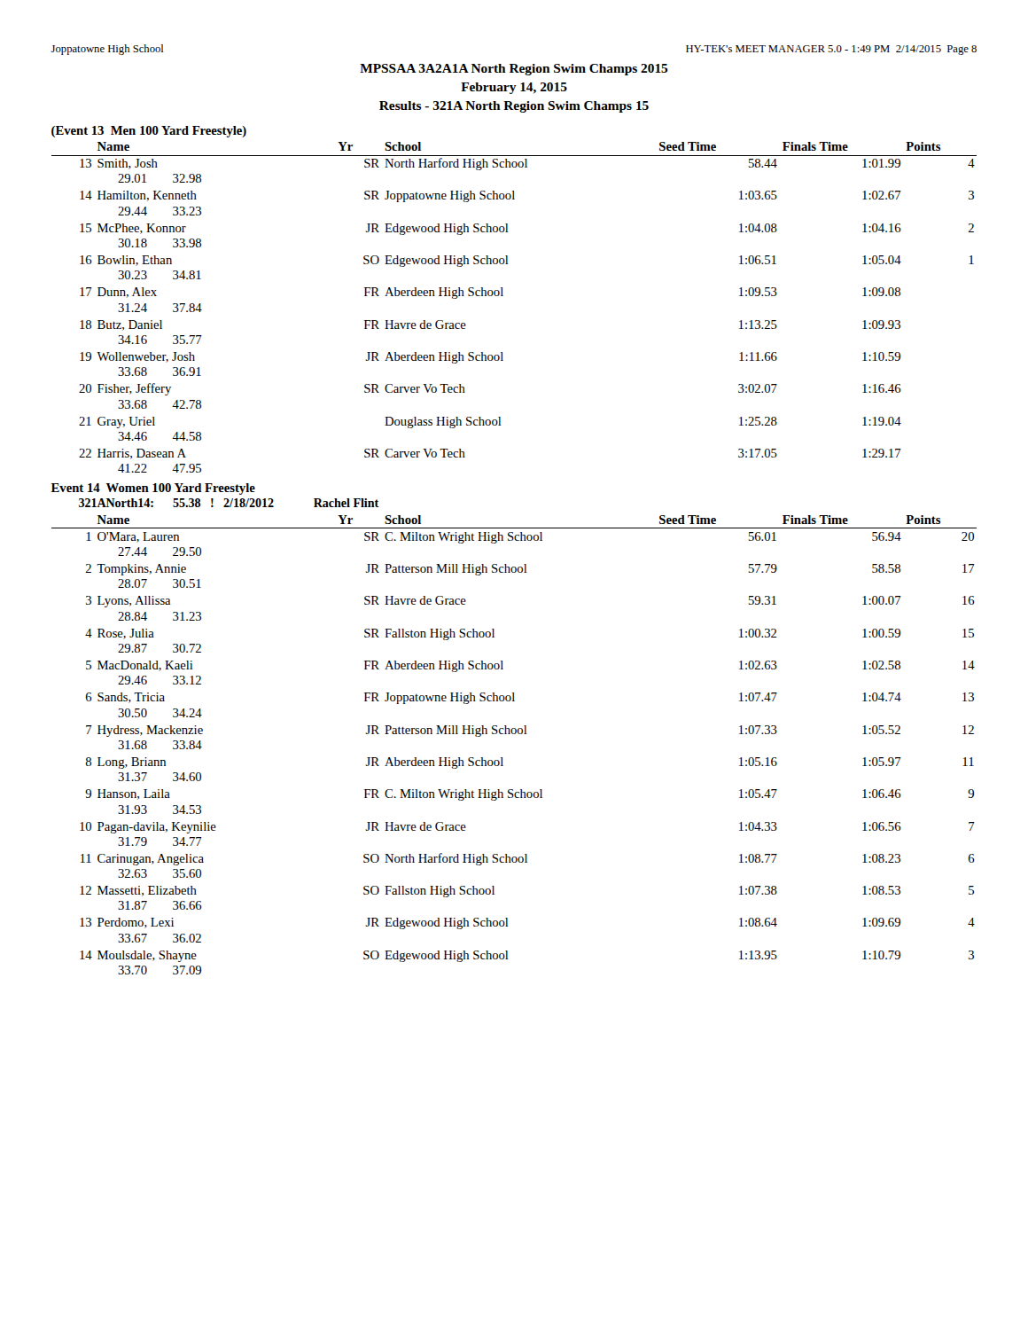Joppatowne High School
HY-TEK's MEET MANAGER 5.0 - 1:49 PM 2/14/2015 Page 8
MPSSAA 3A2A1A North Region Swim Champs 2015
February 14, 2015
Results - 321A North Region Swim Champs 15
(Event 13 Men 100 Yard Freestyle)
| | Name | Yr | School | Seed Time | Finals Time | Points |
| --- | --- | --- | --- | --- | --- | --- |
| 13 | Smith, Josh | SR | North Harford High School | 58.44 | 1:01.99 | 4 |
| | 29.01 32.98 |
| 14 | Hamilton, Kenneth | SR | Joppatowne High School | 1:03.65 | 1:02.67 | 3 |
| | 29.44 33.23 |
| 15 | McPhee, Konnor | JR | Edgewood High School | 1:04.08 | 1:04.16 | 2 |
| | 30.18 33.98 |
| 16 | Bowlin, Ethan | SO | Edgewood High School | 1:06.51 | 1:05.04 | 1 |
| | 30.23 34.81 |
| 17 | Dunn, Alex | FR | Aberdeen High School | 1:09.53 | 1:09.08 | |
| | 31.24 37.84 |
| 18 | Butz, Daniel | FR | Havre de Grace | 1:13.25 | 1:09.93 | |
| | 34.16 35.77 |
| 19 | Wollenweber, Josh | JR | Aberdeen High School | 1:11.66 | 1:10.59 | |
| | 33.68 36.91 |
| 20 | Fisher, Jeffery | SR | Carver Vo Tech | 3:02.07 | 1:16.46 | |
| | 33.68 42.78 |
| 21 | Gray, Uriel | | Douglass High School | 1:25.28 | 1:19.04 | |
| | 34.46 44.58 |
| 22 | Harris, Dasean A | SR | Carver Vo Tech | 3:17.05 | 1:29.17 | |
| | 41.22 47.95 |
Event 14 Women 100 Yard Freestyle
321ANorth14: 55.38 ! 2/18/2012Rachel Flint
| | Name | Yr | School | Seed Time | Finals Time | Points |
| --- | --- | --- | --- | --- | --- | --- |
| 1 | O'Mara, Lauren | SR | C. Milton Wright High School | 56.01 | 56.94 | 20 |
| | 27.44 29.50 |
| 2 | Tompkins, Annie | JR | Patterson Mill High School | 57.79 | 58.58 | 17 |
| | 28.07 30.51 |
| 3 | Lyons, Allissa | SR | Havre de Grace | 59.31 | 1:00.07 | 16 |
| | 28.84 31.23 |
| 4 | Rose, Julia | SR | Fallston High School | 1:00.32 | 1:00.59 | 15 |
| | 29.87 30.72 |
| 5 | MacDonald, Kaeli | FR | Aberdeen High School | 1:02.63 | 1:02.58 | 14 |
| | 29.46 33.12 |
| 6 | Sands, Tricia | FR | Joppatowne High School | 1:07.47 | 1:04.74 | 13 |
| | 30.50 34.24 |
| 7 | Hydress, Mackenzie | JR | Patterson Mill High School | 1:07.33 | 1:05.52 | 12 |
| | 31.68 33.84 |
| 8 | Long, Briann | JR | Aberdeen High School | 1:05.16 | 1:05.97 | 11 |
| | 31.37 34.60 |
| 9 | Hanson, Laila | FR | C. Milton Wright High School | 1:05.47 | 1:06.46 | 9 |
| | 31.93 34.53 |
| 10 | Pagan-davila, Keynilie | JR | Havre de Grace | 1:04.33 | 1:06.56 | 7 |
| | 31.79 34.77 |
| 11 | Carinugan, Angelica | SO | North Harford High School | 1:08.77 | 1:08.23 | 6 |
| | 32.63 35.60 |
| 12 | Massetti, Elizabeth | SO | Fallston High School | 1:07.38 | 1:08.53 | 5 |
| | 31.87 36.66 |
| 13 | Perdomo, Lexi | JR | Edgewood High School | 1:08.64 | 1:09.69 | 4 |
| | 33.67 36.02 |
| 14 | Moulsdale, Shayne | SO | Edgewood High School | 1:13.95 | 1:10.79 | 3 |
| | 33.70 37.09 |